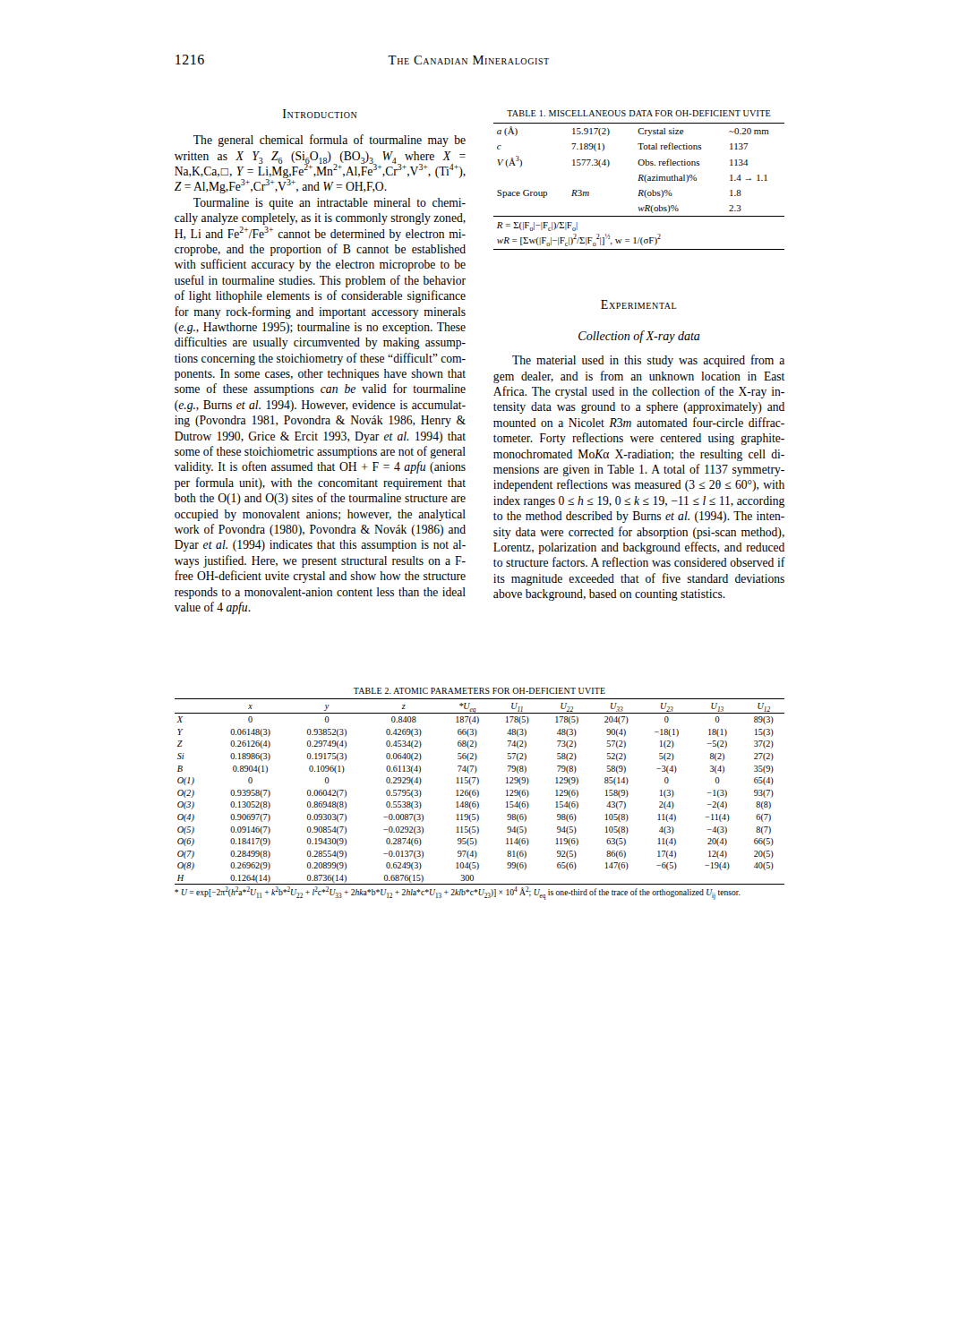1216
The Canadian Mineralogist
Introduction
The general chemical formula of tourmaline may be written as X Y3 Z6 (Si6O18) (BO3)3 W4 where X = Na,K,Ca,□, Y = Li,Mg,Fe2+,Mn2+,Al,Fe3+,Cr3+,V3+, (Ti4+), Z = Al,Mg,Fe3+,Cr3+,V3+, and W = OH,F,O.
Tourmaline is quite an intractable mineral to chemically analyze completely, as it is commonly strongly zoned, H, Li and Fe2+/Fe3+ cannot be determined by electron microprobe, and the proportion of B cannot be established with sufficient accuracy by the electron microprobe to be useful in tourmaline studies. This problem of the behavior of light lithophile elements is of considerable significance for many rock-forming and important accessory minerals (e.g., Hawthorne 1995); tourmaline is no exception. These difficulties are usually circumvented by making assumptions concerning the stoichiometry of these “difficult” components. In some cases, other techniques have shown that some of these assumptions can be valid for tourmaline (e.g., Burns et al. 1994). However, evidence is accumulating (Povondra 1981, Povondra & Novák 1986, Henry & Dutrow 1990, Grice & Ercit 1993, Dyar et al. 1994) that some of these stoichiometric assumptions are not of general validity. It is often assumed that OH + F = 4 apfu (anions per formula unit), with the concomitant requirement that both the O(1) and O(3) sites of the tourmaline structure are occupied by monovalent anions; however, the analytical work of Povondra (1980), Povondra & Novák (1986) and Dyar et al. (1994) indicates that this assumption is not always justified. Here, we present structural results on a F-free OH-deficient uvite crystal and show how the structure responds to a monovalent-anion content less than the ideal value of 4 apfu.
TABLE 1. MISCELLANEOUS DATA FOR OH-DEFICIENT UVITE
| a (Å) | 15.917(2) | Crystal size | ~0.20 mm |
| c | 7.189(1) | Total reflections | 1137 |
| V (Å 3 ) | 1577.3(4) | Obs. reflections | 1134 |
| | | R (azimuthal)% | 1.4 → 1.1 |
| Space Group | R 3 m | R (obs)% | 1.8 |
| | | wR (obs)% | 2.3 |
| R = Σ(/F o /−/F c /)/Σ/F o / wR = [Σw(/F o /−/F c /) 2 /Σ/F o 2 /] ½ , w = 1/(σF) 2 |
Experimental
Collection of X-ray data
The material used in this study was acquired from a gem dealer, and is from an unknown location in East Africa. The crystal used in the collection of the X-ray intensity data was ground to a sphere (approximately) and mounted on a Nicolet R3m automated four-circle diffractometer. Forty reflections were centered using graphite-monochromated MoKα X-radiation; the resulting cell dimensions are given in Table 1. A total of 1137 symmetry-independent reflections was measured (3 ≤ 2θ ≤ 60°), with index ranges 0 ≤ h ≤ 19, 0 ≤ k ≤ 19, −11 ≤ l ≤ 11, according to the method described by Burns et al. (1994). The intensity data were corrected for absorption (psi-scan method), Lorentz, polarization and background effects, and reduced to structure factors. A reflection was considered observed if its magnitude exceeded that of five standard deviations above background, based on counting statistics.
TABLE 2. ATOMIC PARAMETERS FOR OH-DEFICIENT UVITE
| | x | y | z | *U eq | U 11 | U 22 | U 33 | U 23 | U 13 | U 12 |
| --- | --- | --- | --- | --- | --- | --- | --- | --- | --- | --- |
| X | 0 | 0 | 0.8408 | 187(4) | 178(5) | 178(5) | 204(7) | 0 | 0 | 89(3) |
| Y | 0.06148(3) | 0.93852(3) | 0.4269(3) | 66(3) | 48(3) | 48(3) | 90(4) | −18(1) | 18(1) | 15(3) |
| Z | 0.26126(4) | 0.29749(4) | 0.4534(2) | 68(2) | 74(2) | 73(2) | 57(2) | 1(2) | −5(2) | 37(2) |
| Si | 0.18986(3) | 0.19175(3) | 0.0640(2) | 56(2) | 57(2) | 58(2) | 52(2) | 5(2) | 8(2) | 27(2) |
| B | 0.8904(1) | 0.1096(1) | 0.6113(4) | 74(7) | 79(8) | 79(8) | 58(9) | −3(4) | 3(4) | 35(9) |
| O(1) | 0 | 0 | 0.2929(4) | 115(7) | 129(9) | 129(9) | 85(14) | 0 | 0 | 65(4) |
| O(2) | 0.93958(7) | 0.06042(7) | 0.5795(3) | 126(6) | 129(6) | 129(6) | 158(9) | 1(3) | −1(3) | 93(7) |
| O(3) | 0.13052(8) | 0.86948(8) | 0.5538(3) | 148(6) | 154(6) | 154(6) | 43(7) | 2(4) | −2(4) | 8(8) |
| O(4) | 0.90697(7) | 0.09303(7) | −0.0087(3) | 119(5) | 98(6) | 98(6) | 105(8) | 11(4) | −11(4) | 6(7) |
| O(5) | 0.09146(7) | 0.90854(7) | −0.0292(3) | 115(5) | 94(5) | 94(5) | 105(8) | 4(3) | −4(3) | 8(7) |
| O(6) | 0.18417(9) | 0.19430(9) | 0.2874(6) | 95(5) | 114(6) | 119(6) | 63(5) | 11(4) | 20(4) | 66(5) |
| O(7) | 0.28499(8) | 0.28554(9) | −0.0137(3) | 97(4) | 81(6) | 92(5) | 86(6) | 17(4) | 12(4) | 20(5) |
| O(8) | 0.26962(9) | 0.20899(9) | 0.6249(3) | 104(5) | 99(6) | 65(6) | 147(6) | −6(5) | −19(4) | 40(5) |
| H | 0.1264(14) | 0.8736(14) | 0.6876(15) | 300 | | | | | | |
* U = exp[−2π2(h2a*2U11 + k2b*2U22 + l2c*2U33 + 2hka*b*U12 + 2hla*c*U13 + 2klb*c*U23)] × 104 Å2; Ueq is one-third of the trace of the orthogonalized Uij tensor.